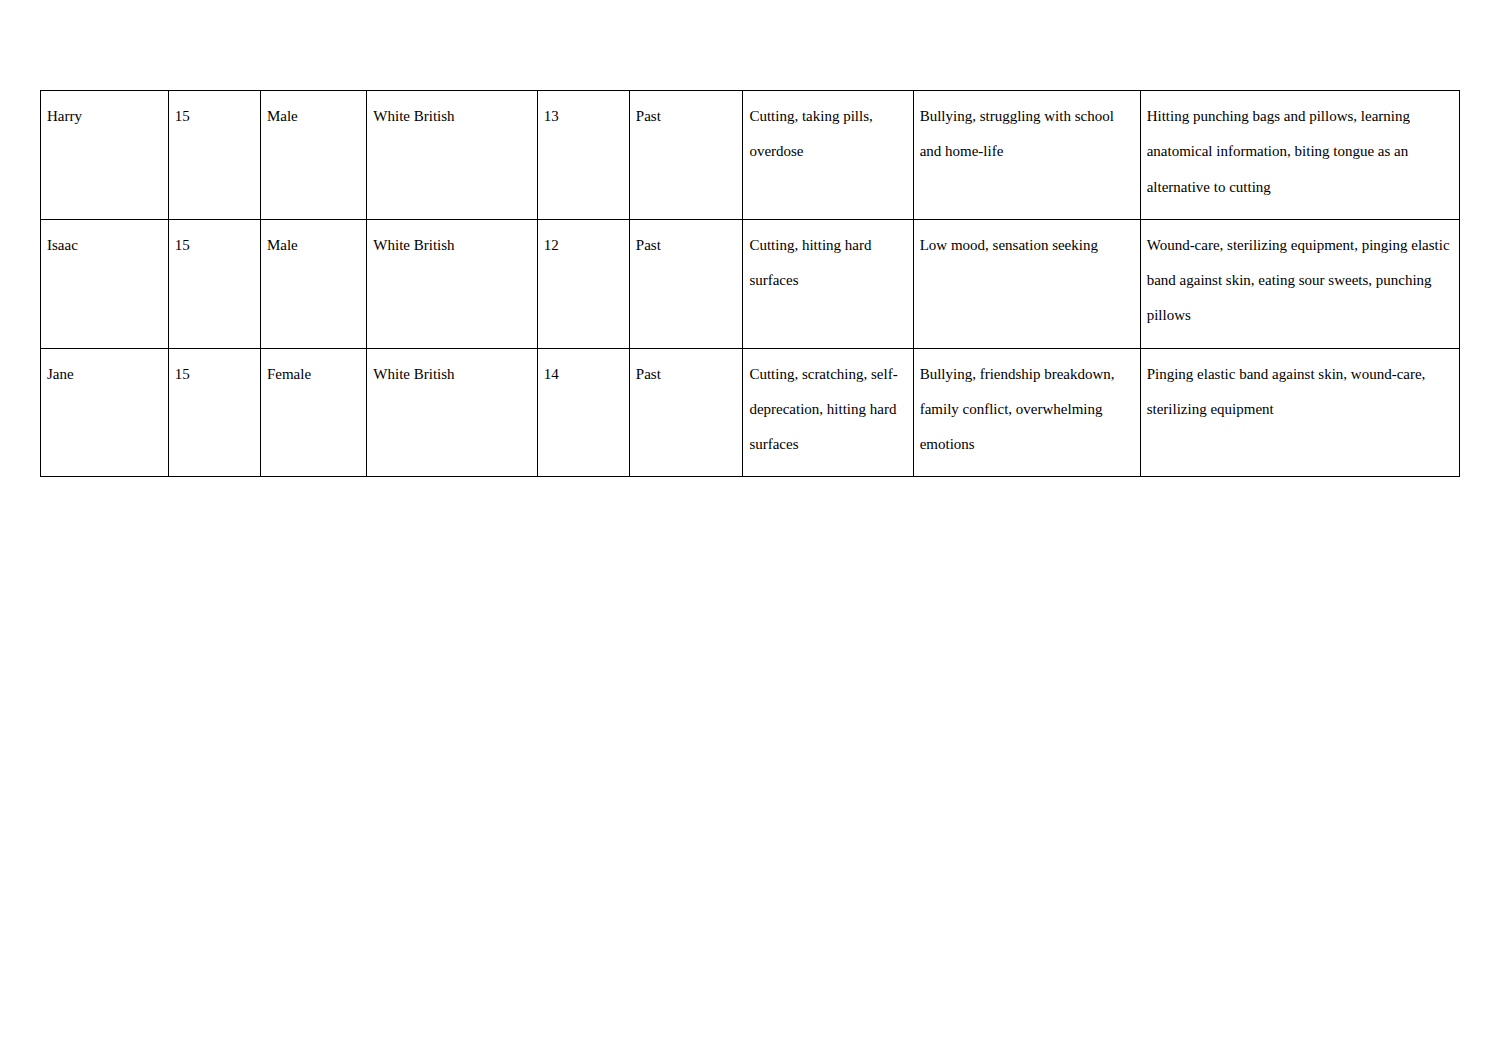| Harry | 15 | Male | White British | 13 | Past | Cutting, taking pills, overdose | Bullying, struggling with school and home-life | Hitting punching bags and pillows, learning anatomical information, biting tongue as an alternative to cutting |
| Isaac | 15 | Male | White British | 12 | Past | Cutting, hitting hard surfaces | Low mood, sensation seeking | Wound-care, sterilizing equipment, pinging elastic band against skin, eating sour sweets, punching pillows |
| Jane | 15 | Female | White British | 14 | Past | Cutting, scratching, self-deprecation, hitting hard surfaces | Bullying, friendship breakdown, family conflict, overwhelming emotions | Pinging elastic band against skin, wound-care, sterilizing equipment |